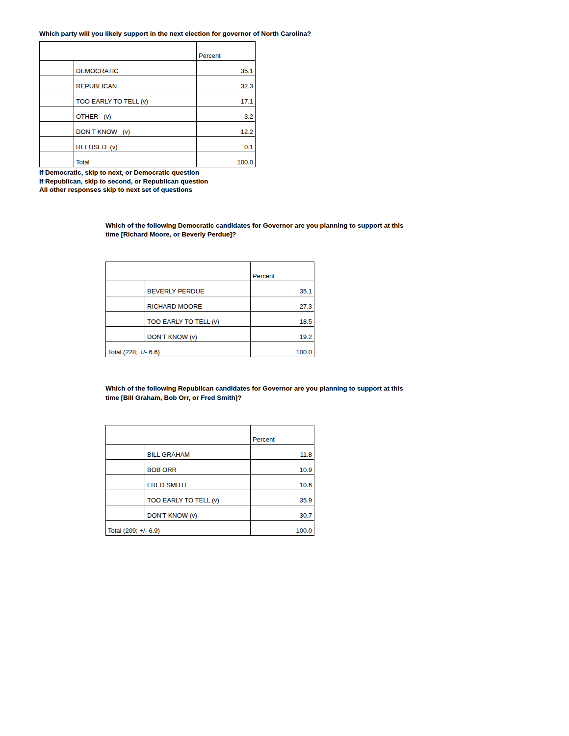Which party will you likely support in the next election for governor of North Carolina?
| | Percent |
| | DEMOCRATIC | 35.1 |
| | REPUBLICAN | 32.3 |
| | TOO EARLY TO TELL (v) | 17.1 |
| | OTHER (v) | 3.2 |
| | DON T KNOW (v) | 12.2 |
| | REFUSED (v) | 0.1 |
| | Total | 100.0 |
If Democratic, skip to next, or Democratic question
If Republican, skip to second, or Republican question
All other responses skip to next set of questions
Which of the following Democratic candidates for Governor are you planning to support at this
time [Richard Moore, or Beverly Perdue]?
| | Percent |
| | BEVERLY PERDUE | 35.1 |
| | RICHARD MOORE | 27.3 |
| | TOO EARLY TO TELL (v) | 18.5 |
| | DON'T KNOW (v) | 19.2 |
| Total (228; +/- 6.6) | 100.0 |
Which of the following Republican candidates for Governor are you planning to support at this
time [Bill Graham, Bob Orr, or Fred Smith]?
| | Percent |
| | BILL GRAHAM | 11.8 |
| | BOB ORR | 10.9 |
| | FRED SMITH | 10.6 |
| | TOO EARLY TO TELL (v) | 35.9 |
| | DON'T KNOW (v) | 30.7 |
| Total (209; +/- 6.9) | 100.0 |